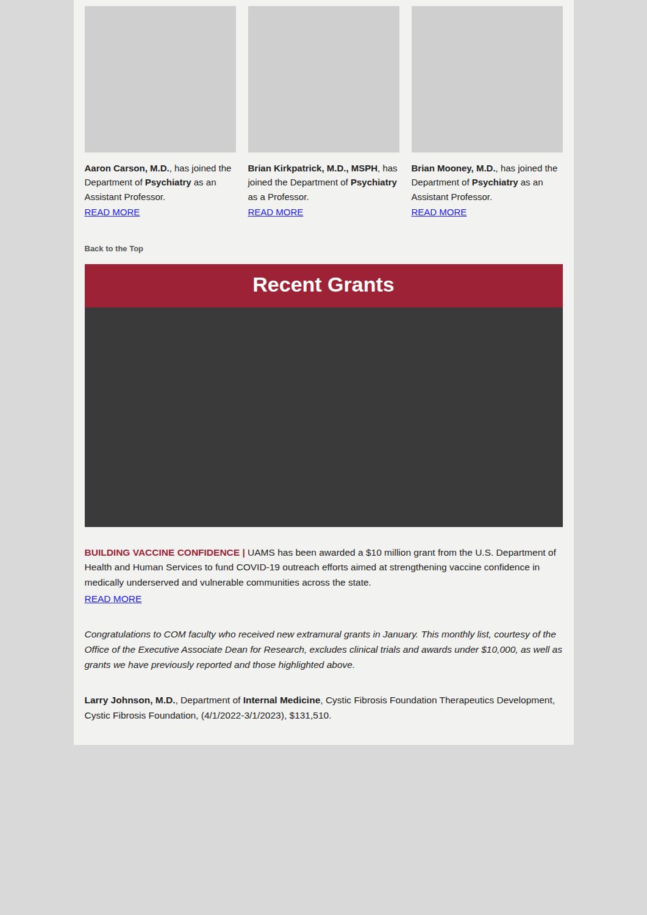Aaron Carson, M.D., has joined the Department of Psychiatry as an Assistant Professor. READ MORE
Brian Kirkpatrick, M.D., MSPH, has joined the Department of Psychiatry as a Professor. READ MORE
Brian Mooney, M.D., has joined the Department of Psychiatry as an Assistant Professor. READ MORE
Back to the Top
Recent Grants
BUILDING VACCINE CONFIDENCE | UAMS has been awarded a $10 million grant from the U.S. Department of Health and Human Services to fund COVID-19 outreach efforts aimed at strengthening vaccine confidence in medically underserved and vulnerable communities across the state. READ MORE
Congratulations to COM faculty who received new extramural grants in January. This monthly list, courtesy of the Office of the Executive Associate Dean for Research, excludes clinical trials and awards under $10,000, as well as grants we have previously reported and those highlighted above.
Larry Johnson, M.D., Department of Internal Medicine, Cystic Fibrosis Foundation Therapeutics Development, Cystic Fibrosis Foundation, (4/1/2022-3/1/2023), $131,510.